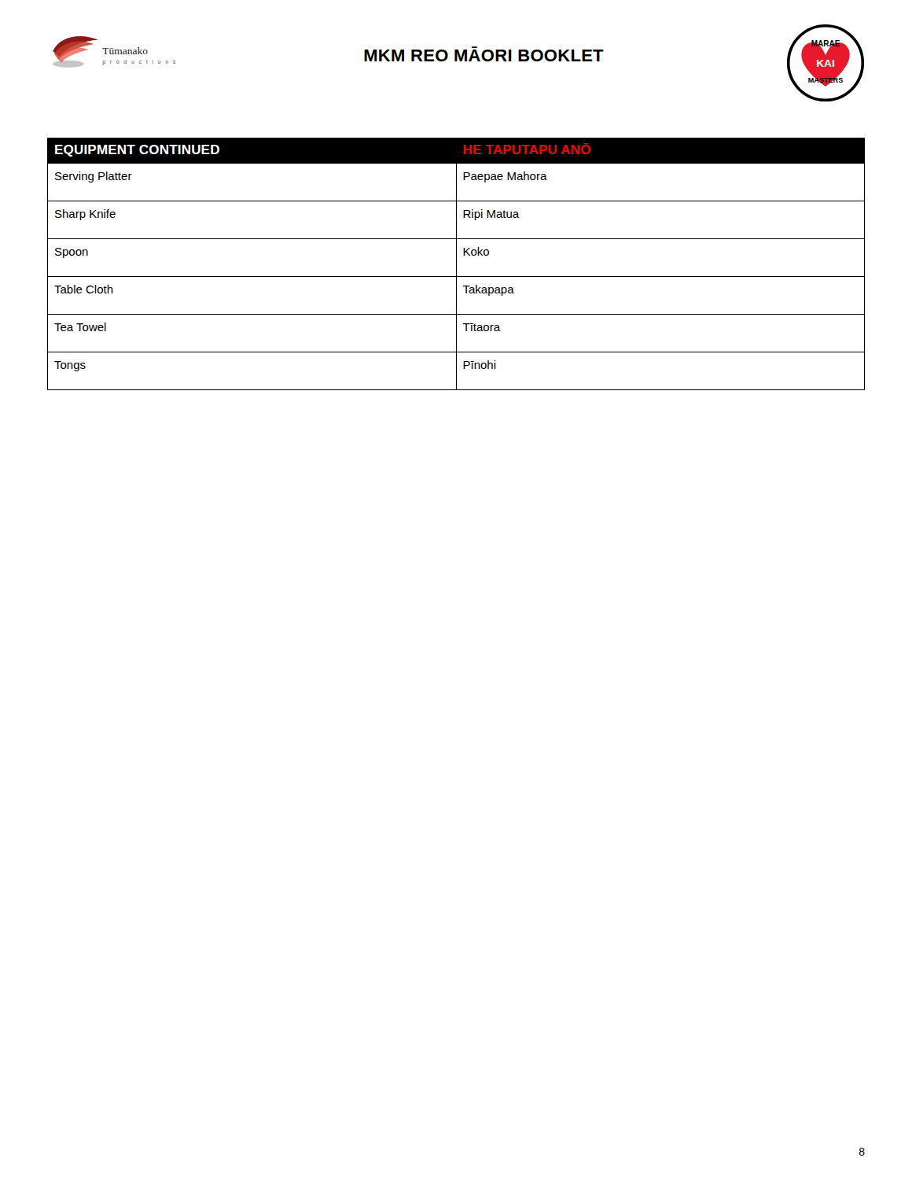Tūmanako p r o d u c t i o n s
MKM REO MĀORI BOOKLET
MARAE KAI MASTERS
| EQUIPMENT CONTINUED | HE TAPUTAPU ANŌ |
| --- | --- |
| Serving Platter | Paepae Mahora |
| Sharp Knife | Ripi Matua |
| Spoon | Koko |
| Table Cloth | Takapapa |
| Tea Towel | Tītaora |
| Tongs | Pīnohi |
8